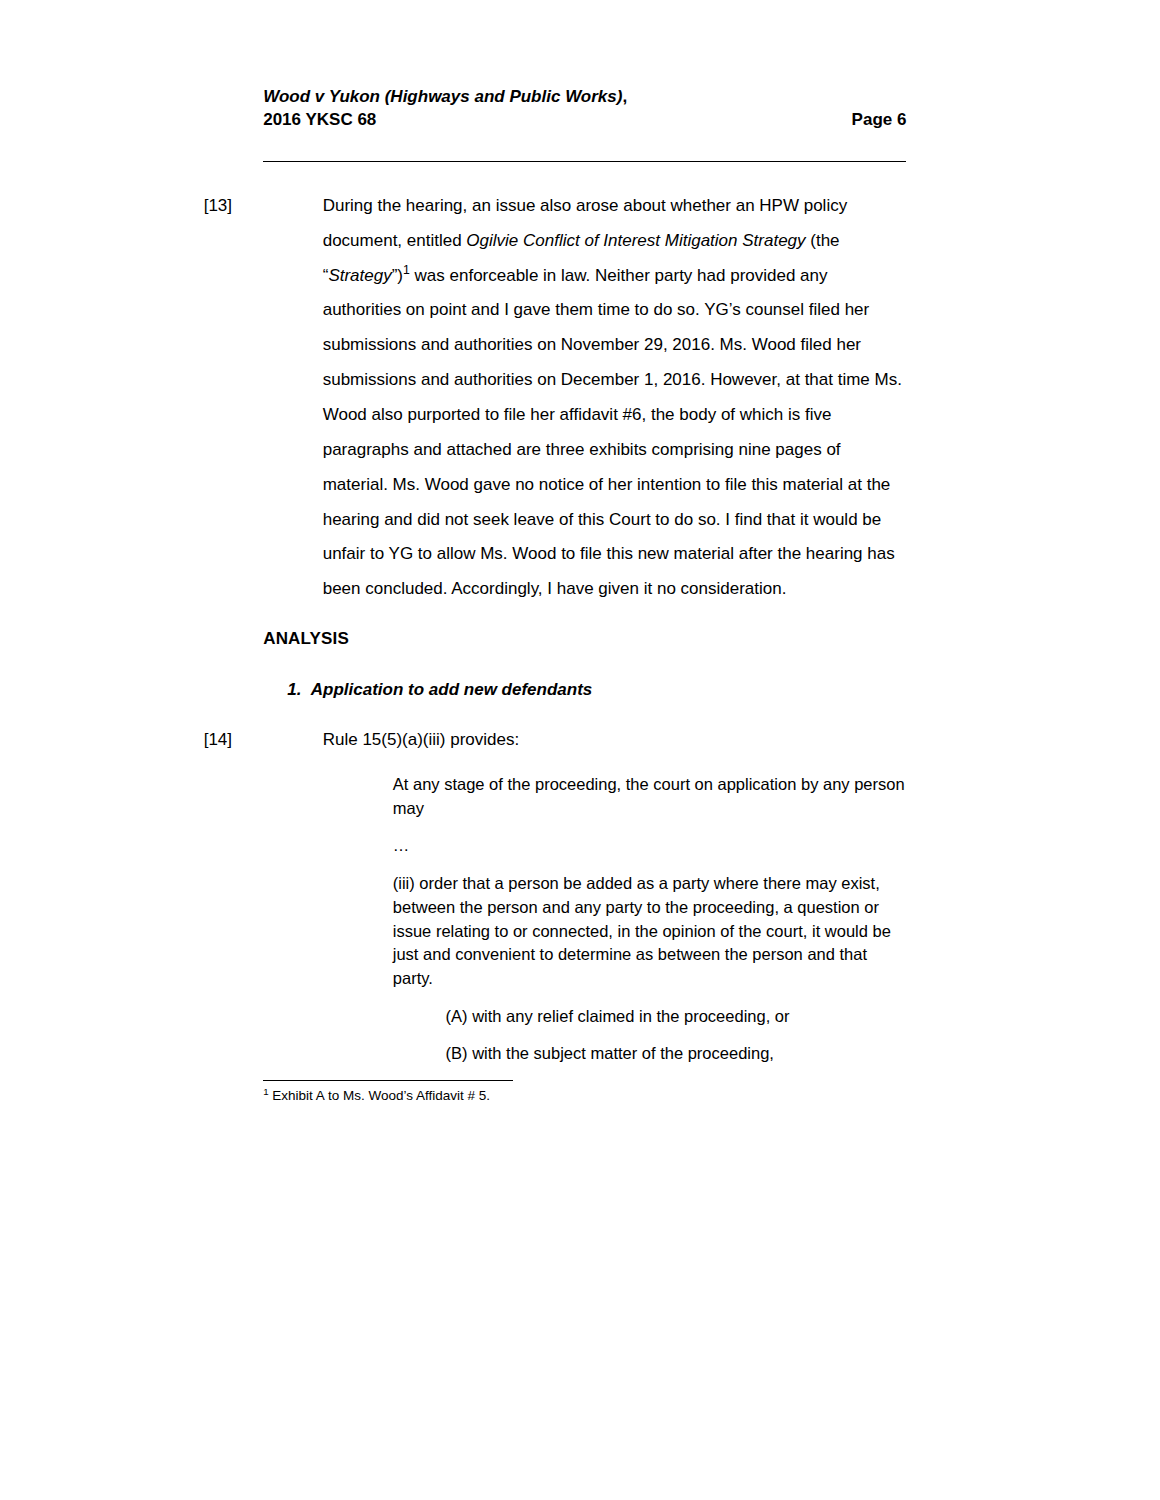Wood v Yukon (Highways and Public Works),
2016 YKSC 68
Page 6
[13] During the hearing, an issue also arose about whether an HPW policy document, entitled Ogilvie Conflict of Interest Mitigation Strategy (the “Strategy”)1 was enforceable in law. Neither party had provided any authorities on point and I gave them time to do so. YG’s counsel filed her submissions and authorities on November 29, 2016. Ms. Wood filed her submissions and authorities on December 1, 2016. However, at that time Ms. Wood also purported to file her affidavit #6, the body of which is five paragraphs and attached are three exhibits comprising nine pages of material. Ms. Wood gave no notice of her intention to file this material at the hearing and did not seek leave of this Court to do so. I find that it would be unfair to YG to allow Ms. Wood to file this new material after the hearing has been concluded. Accordingly, I have given it no consideration.
ANALYSIS
1. Application to add new defendants
[14] Rule 15(5)(a)(iii) provides:
At any stage of the proceeding, the court on application by any person may
…
(iii) order that a person be added as a party where there may exist, between the person and any party to the proceeding, a question or issue relating to or connected, in the opinion of the court, it would be just and convenient to determine as between the person and that party.
(A) with any relief claimed in the proceeding, or
(B) with the subject matter of the proceeding,
1 Exhibit A to Ms. Wood’s Affidavit # 5.